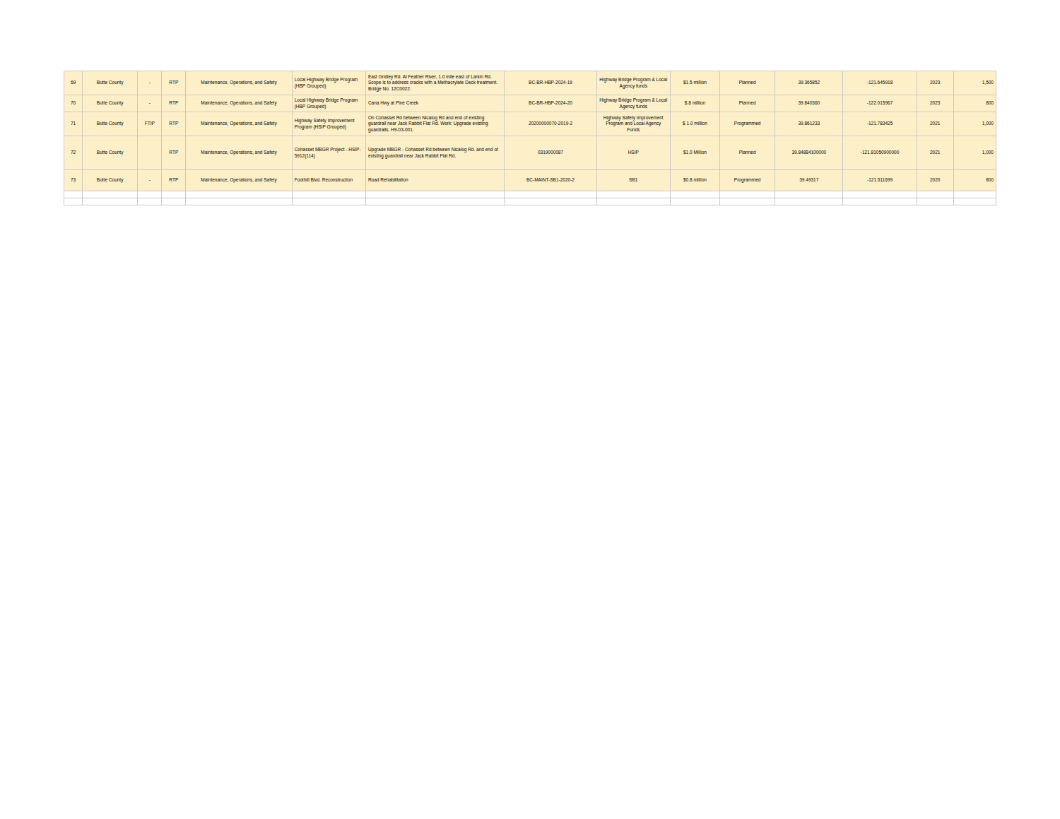| 69 | Butte County | - | RTP | Maintenance, Operations, and Safety | Local Highway Bridge Program (HBP Grouped) | East Gridley Rd. At Feather River, 1.0 mile east of Larkin Rd. Scope is to address cracks with a Methacrylate Deck treatment. Bridge No. 12C0022. | BC-BR-HBP-2024-19 | Highway Bridge Program & Local Agency funds | $1.5 million | Planned | 39.365852 | -121.645918 | 2023 | 1,500 |
| 70 | Butte County | - | RTP | Maintenance, Operations, and Safety | Local Highway Bridge Program (HBP Grouped) | Cana Hwy at Pine Creek | BC-BR-HBP-2024-20 | Highway Bridge Program & Local Agency funds | $.8 million | Planned | 39.840360 | -122.015967 | 2023 | 800 |
| 71 | Butte County | FTIP | RTP | Maintenance, Operations, and Safety | Highway Safety Improvement Program (HSIP Grouped) | On Cohasset Rd between Nicalog Rd and end of existing guardrail near Jack Rabbit Flat Rd. Work: Upgrade existing guardrails. H9-03-001. | 20200000070-2019-2 | Highway Safety Improvement Program and Local Agency Funds | $ 1.0 million | Programmed | 39.861233 | -121.783425 | 2021 | 1,000 |
| 72 | Butte County | | RTP | Maintenance, Operations, and Safety | Cohasset MBGR Project - HSIP-5912(114) | Upgrade MBGR - Cohasset Rd between Nicalog Rd. and end of existing guardrail near Jack Rabbit Flat Rd. | 0319000087 | HSIP | $1.0 Million | Planned | 39.84884100000 | -121.81050900000 | 2021 | 1,000 |
| 73 | Butte County | - | RTP | Maintenance, Operations, and Safety | Foothill Blvd. Reconstruction | Road Rehabilitation | BC-MAINT-SB1-2020-2 | SB1 | $0.8 million | Programmed | 39.49317 | -121.511699 | 2020 | 800 |